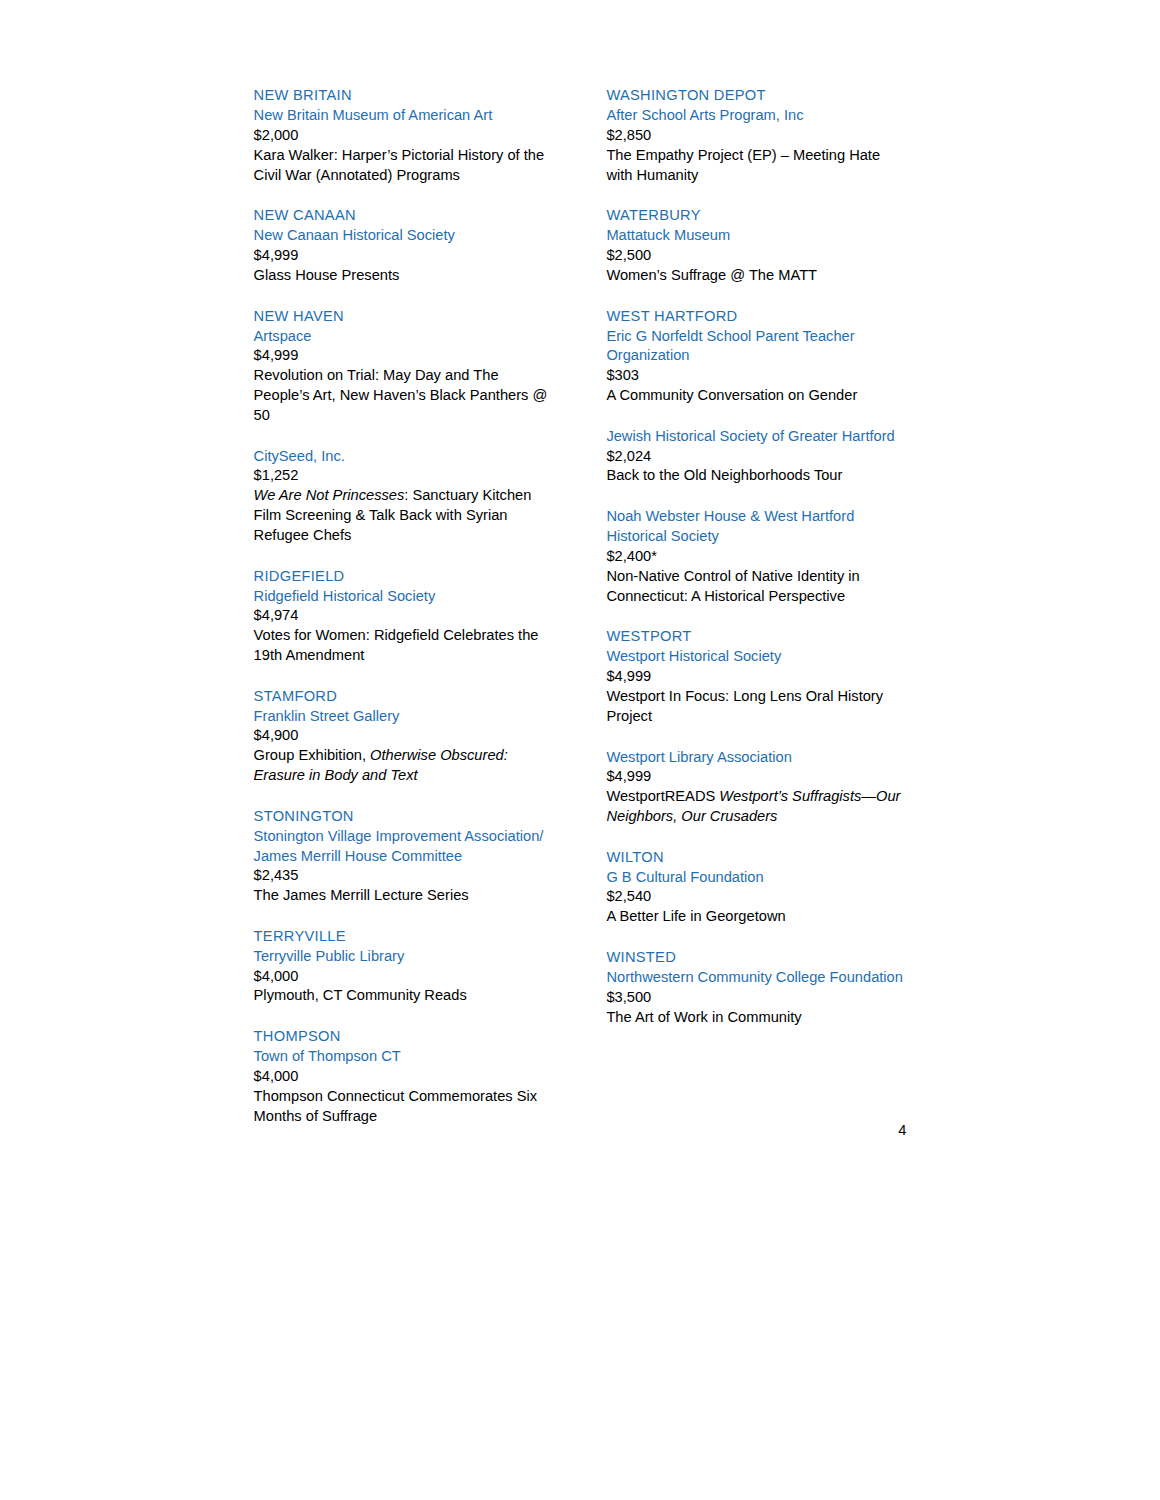NEW BRITAIN
New Britain Museum of American Art
$2,000
Kara Walker: Harper’s Pictorial History of the Civil War (Annotated) Programs
NEW CANAAN
New Canaan Historical Society
$4,999
Glass House Presents
NEW HAVEN
Artspace
$4,999
Revolution on Trial: May Day and The People’s Art, New Haven’s Black Panthers @ 50
CitySeed, Inc.
$1,252
We Are Not Princesses: Sanctuary Kitchen Film Screening & Talk Back with Syrian Refugee Chefs
RIDGEFIELD
Ridgefield Historical Society
$4,974
Votes for Women: Ridgefield Celebrates the 19th Amendment
STAMFORD
Franklin Street Gallery
$4,900
Group Exhibition, Otherwise Obscured: Erasure in Body and Text
STONINGTON
Stonington Village Improvement Association/ James Merrill House Committee
$2,435
The James Merrill Lecture Series
TERRYVILLE
Terryville Public Library
$4,000
Plymouth, CT Community Reads
THOMPSON
Town of Thompson CT
$4,000
Thompson Connecticut Commemorates Six Months of Suffrage
WASHINGTON DEPOT
After School Arts Program, Inc
$2,850
The Empathy Project (EP) – Meeting Hate with Humanity
WATERBURY
Mattatuck Museum
$2,500
Women’s Suffrage @ The MATT
WEST HARTFORD
Eric G Norfeldt School Parent Teacher Organization
$303
A Community Conversation on Gender
Jewish Historical Society of Greater Hartford
$2,024
Back to the Old Neighborhoods Tour
Noah Webster House & West Hartford Historical Society
$2,400*
Non-Native Control of Native Identity in Connecticut: A Historical Perspective
WESTPORT
Westport Historical Society
$4,999
Westport In Focus: Long Lens Oral History Project
Westport Library Association
$4,999
WestportREADS Westport’s Suffragists—Our Neighbors, Our Crusaders
WILTON
G B Cultural Foundation
$2,540
A Better Life in Georgetown
WINSTED
Northwestern Community College Foundation
$3,500
The Art of Work in Community
4